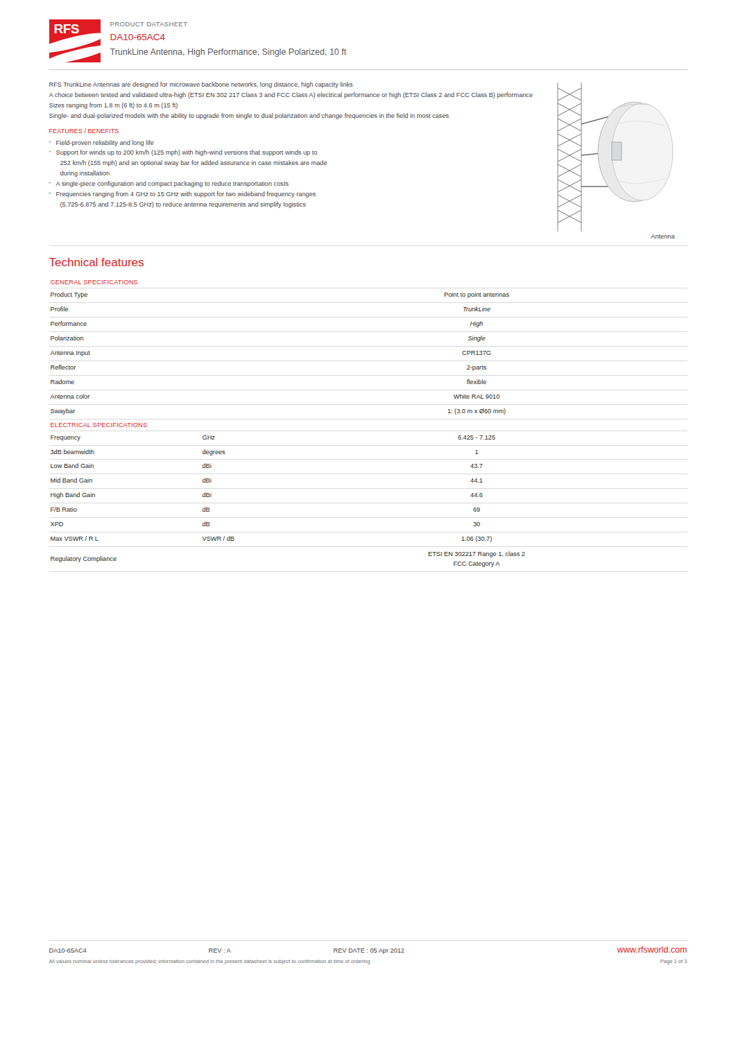RFS
PRODUCT DATASHEET
DA10-65AC4
TrunkLine Antenna, High Performance, Single Polarized, 10 ft
RFS TrunkLine Antennas are designed for microwave backbone networks, long distance, high capacity links
A choice between tested and validated ultra-high (ETSI EN 302 217 Class 3 and FCC Class A) electrical performance or high (ETSI Class 2 and FCC Class B) performance
Sizes ranging from 1.8 m (6 ft) to 4.6 m (15 ft)
Single- and dual-polarized models with the ability to upgrade from single to dual polarization and change frequencies in the field in most cases
FEATURES / BENEFITS
Field-proven reliability and long life
Support for winds up to 200 km/h (125 mph) with high-wind versions that support winds up to252 km/h (155 mph) and an optional sway bar for added assurance in case mistakes are made during installation
A single-piece configuration and compact packaging to reduce transportation costs
Frequencies ranging from 4 GHz to 15 GHz with support for two wideband frequency ranges(5.725-6.875 and 7.125-8.5 GHz) to reduce antenna requirements and simplify logistics
Antenna
Technical features
GENERAL SPECIFICATIONS
| Product Type | | Point to point antennas |
| Profile | | TrunkLine |
| Performance | | High |
| Polarization | | Single |
| Antenna Input | | CPR137G |
| Reflector | | 2-parts |
| Radome | | flexible |
| Antenna color | | White RAL 9010 |
| Swaybar | | 1: (3.0 m x Ø60 mm) |
ELECTRICAL SPECIFICATIONS
| Frequency | GHz | 6.425 - 7.125 |
| 3dB beamwidth | degrees | 1 |
| Low Band Gain | dBi | 43.7 |
| Mid Band Gain | dBi | 44.1 |
| High Band Gain | dBi | 44.6 |
| F/B Ratio | dB | 69 |
| XPD | dB | 30 |
| Max VSWR / R L | VSWR / dB | 1.06 (30.7) |
| Regulatory Compliance | | ETSI EN 302217 Range 1, class 2 FCC Category A |
DA10-65AC4
REV : A
REV DATE : 05 Apr 2012
www.rfsworld.com
All values nominal unless tolerances provided; information contained in the present datasheet is subject to confirmation at time of ordering
Page 1 of 3